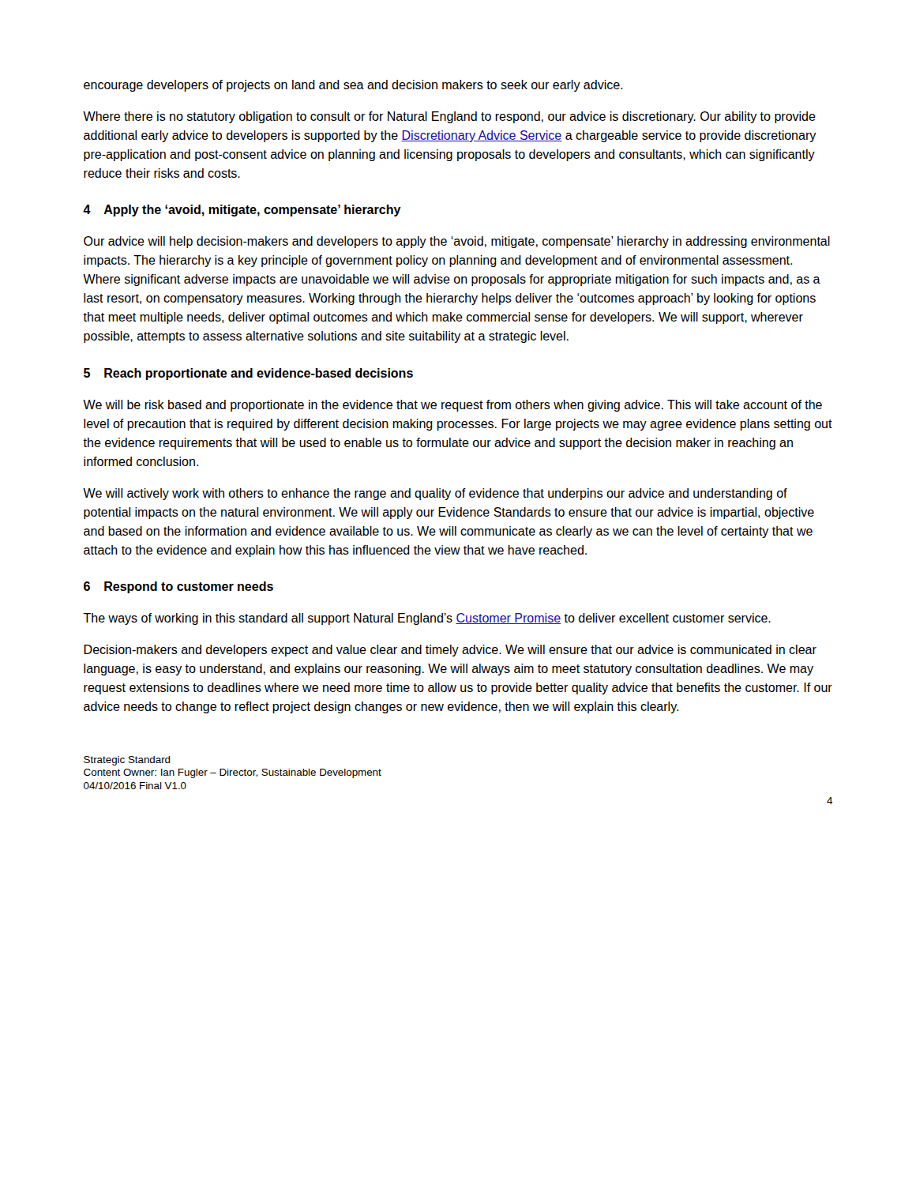encourage developers of projects on land and sea and decision makers to seek our early advice.
Where there is no statutory obligation to consult or for Natural England to respond, our advice is discretionary. Our ability to provide additional early advice to developers is supported by the Discretionary Advice Service a chargeable service to provide discretionary pre-application and post-consent advice on planning and licensing proposals to developers and consultants, which can significantly reduce their risks and costs.
4 Apply the ‘avoid, mitigate, compensate’ hierarchy
Our advice will help decision-makers and developers to apply the ‘avoid, mitigate, compensate’ hierarchy in addressing environmental impacts. The hierarchy is a key principle of government policy on planning and development and of environmental assessment. Where significant adverse impacts are unavoidable we will advise on proposals for appropriate mitigation for such impacts and, as a last resort, on compensatory measures. Working through the hierarchy helps deliver the ‘outcomes approach’ by looking for options that meet multiple needs, deliver optimal outcomes and which make commercial sense for developers. We will support, wherever possible, attempts to assess alternative solutions and site suitability at a strategic level.
5 Reach proportionate and evidence-based decisions
We will be risk based and proportionate in the evidence that we request from others when giving advice. This will take account of the level of precaution that is required by different decision making processes. For large projects we may agree evidence plans setting out the evidence requirements that will be used to enable us to formulate our advice and support the decision maker in reaching an informed conclusion.
We will actively work with others to enhance the range and quality of evidence that underpins our advice and understanding of potential impacts on the natural environment. We will apply our Evidence Standards to ensure that our advice is impartial, objective and based on the information and evidence available to us. We will communicate as clearly as we can the level of certainty that we attach to the evidence and explain how this has influenced the view that we have reached.
6 Respond to customer needs
The ways of working in this standard all support Natural England’s Customer Promise to deliver excellent customer service.
Decision-makers and developers expect and value clear and timely advice. We will ensure that our advice is communicated in clear language, is easy to understand, and explains our reasoning. We will always aim to meet statutory consultation deadlines. We may request extensions to deadlines where we need more time to allow us to provide better quality advice that benefits the customer. If our advice needs to change to reflect project design changes or new evidence, then we will explain this clearly.
Strategic Standard
Content Owner: Ian Fugler – Director, Sustainable Development
04/10/2016 Final V1.0
4